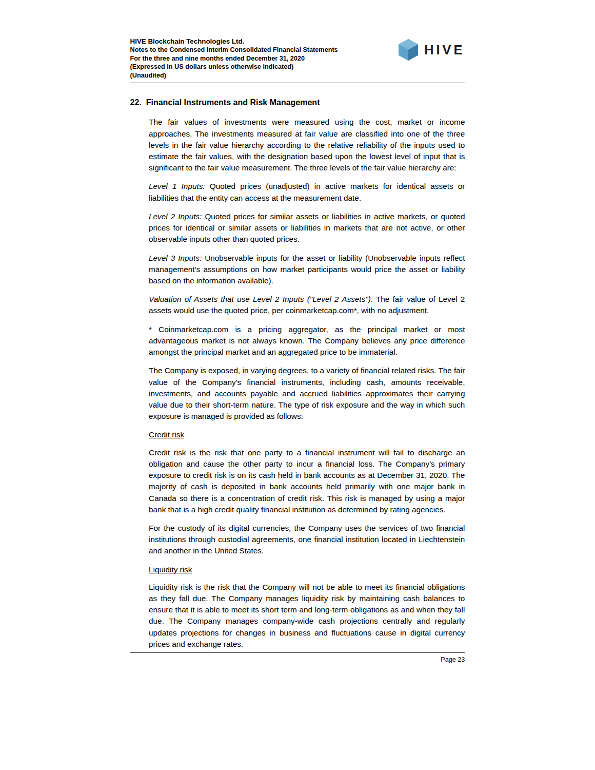HIVE Blockchain Technologies Ltd.
Notes to the Condensed Interim Consolidated Financial Statements
For the three and nine months ended December 31, 2020
(Expressed in US dollars unless otherwise indicated)
(Unaudited)
HIVE
22. Financial Instruments and Risk Management
The fair values of investments were measured using the cost, market or income approaches. The investments measured at fair value are classified into one of the three levels in the fair value hierarchy according to the relative reliability of the inputs used to estimate the fair values, with the designation based upon the lowest level of input that is significant to the fair value measurement. The three levels of the fair value hierarchy are:
Level 1 Inputs: Quoted prices (unadjusted) in active markets for identical assets or liabilities that the entity can access at the measurement date.
Level 2 Inputs: Quoted prices for similar assets or liabilities in active markets, or quoted prices for identical or similar assets or liabilities in markets that are not active, or other observable inputs other than quoted prices.
Level 3 Inputs: Unobservable inputs for the asset or liability (Unobservable inputs reflect management's assumptions on how market participants would price the asset or liability based on the information available).
Valuation of Assets that use Level 2 Inputs ("Level 2 Assets"). The fair value of Level 2 assets would use the quoted price, per coinmarketcap.com*, with no adjustment.
* Coinmarketcap.com is a pricing aggregator, as the principal market or most advantageous market is not always known. The Company believes any price difference amongst the principal market and an aggregated price to be immaterial.
The Company is exposed, in varying degrees, to a variety of financial related risks. The fair value of the Company's financial instruments, including cash, amounts receivable, investments, and accounts payable and accrued liabilities approximates their carrying value due to their short-term nature. The type of risk exposure and the way in which such exposure is managed is provided as follows:
Credit risk
Credit risk is the risk that one party to a financial instrument will fail to discharge an obligation and cause the other party to incur a financial loss. The Company's primary exposure to credit risk is on its cash held in bank accounts as at December 31, 2020. The majority of cash is deposited in bank accounts held primarily with one major bank in Canada so there is a concentration of credit risk. This risk is managed by using a major bank that is a high credit quality financial institution as determined by rating agencies.
For the custody of its digital currencies, the Company uses the services of two financial institutions through custodial agreements, one financial institution located in Liechtenstein and another in the United States.
Liquidity risk
Liquidity risk is the risk that the Company will not be able to meet its financial obligations as they fall due. The Company manages liquidity risk by maintaining cash balances to ensure that it is able to meet its short term and long-term obligations as and when they fall due. The Company manages company-wide cash projections centrally and regularly updates projections for changes in business and fluctuations cause in digital currency prices and exchange rates.
Page 23